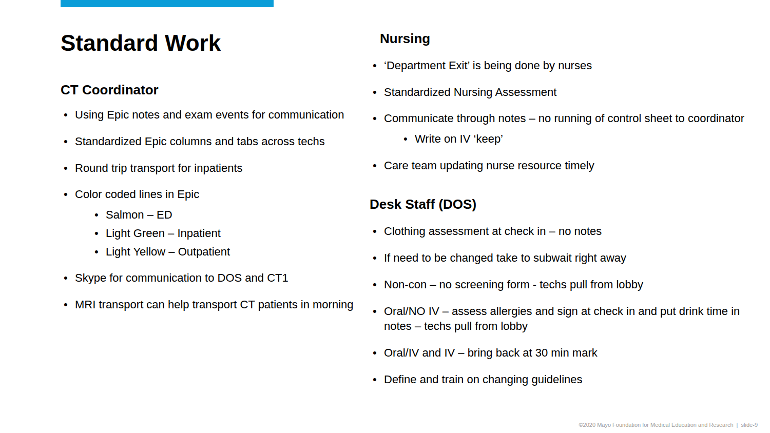Standard Work
CT Coordinator
Using Epic notes and exam events for communication
Standardized Epic columns and tabs across techs
Round trip transport for inpatients
Color coded lines in Epic
Salmon – ED
Light Green – Inpatient
Light Yellow – Outpatient
Skype for communication to DOS and CT1
MRI transport can help transport CT patients in morning
Nursing
‘Department Exit’ is being done by nurses
Standardized Nursing Assessment
Communicate through notes – no running of control sheet to coordinator
Write on IV ‘keep’
Care team updating nurse resource timely
Desk Staff (DOS)
Clothing assessment at check in – no notes
If need to be changed take to subwait right away
Non-con – no screening form - techs pull from lobby
Oral/NO IV – assess allergies and sign at check in and put drink time in notes – techs pull from lobby
Oral/IV and IV – bring back at 30 min mark
Define and train on changing guidelines
©2020 Mayo Foundation for Medical Education and Research | slide-9